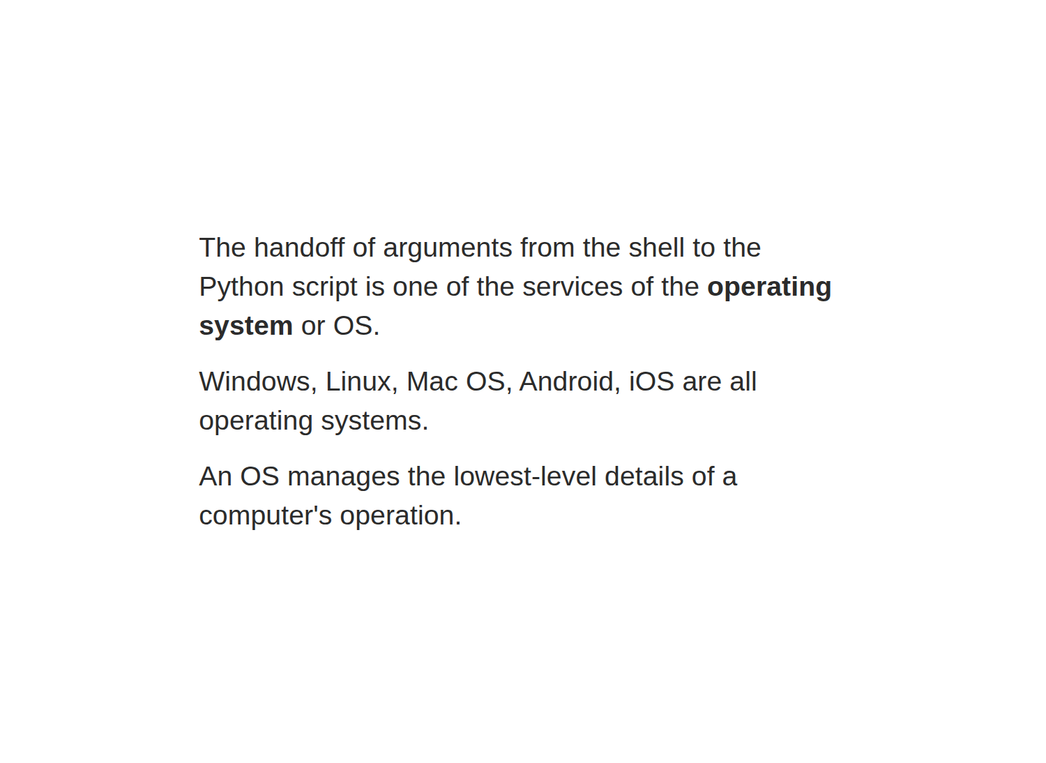The handoff of arguments from the shell to the Python script is one of the services of the operating system or OS.
Windows, Linux, Mac OS, Android, iOS are all operating systems.
An OS manages the lowest-level details of a computer's operation.